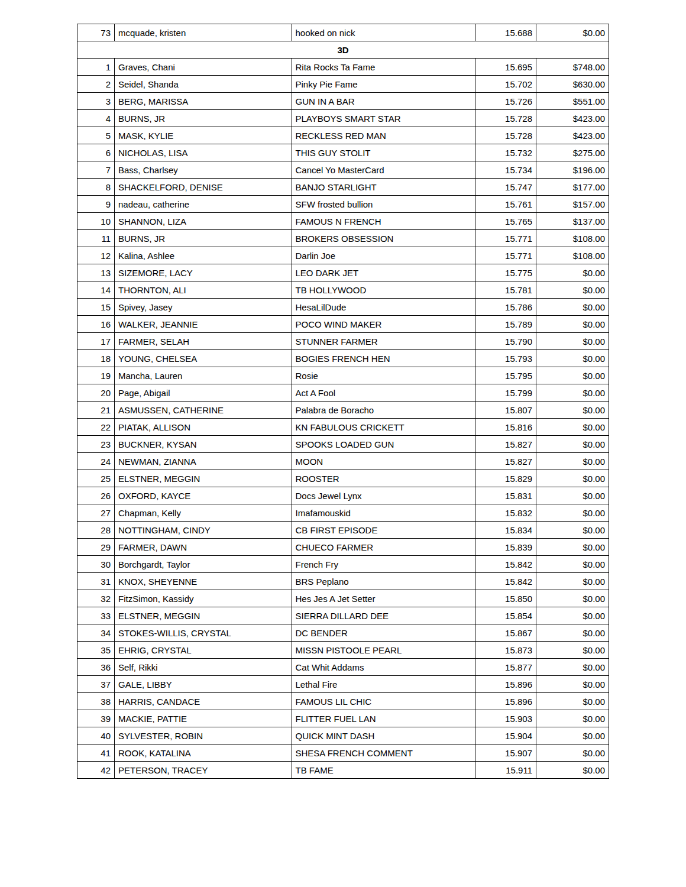| 73 | mcquade, kristen | hooked on nick | 15.688 | $0.00 |
| 3D |
| 1 | Graves, Chani | Rita Rocks Ta Fame | 15.695 | $748.00 |
| 2 | Seidel, Shanda | Pinky Pie Fame | 15.702 | $630.00 |
| 3 | BERG, MARISSA | GUN IN A BAR | 15.726 | $551.00 |
| 4 | BURNS, JR | PLAYBOYS SMART STAR | 15.728 | $423.00 |
| 5 | MASK, KYLIE | RECKLESS RED MAN | 15.728 | $423.00 |
| 6 | NICHOLAS, LISA | THIS GUY STOLIT | 15.732 | $275.00 |
| 7 | Bass, Charlsey | Cancel Yo MasterCard | 15.734 | $196.00 |
| 8 | SHACKELFORD, DENISE | BANJO STARLIGHT | 15.747 | $177.00 |
| 9 | nadeau, catherine | SFW frosted bullion | 15.761 | $157.00 |
| 10 | SHANNON, LIZA | FAMOUS N FRENCH | 15.765 | $137.00 |
| 11 | BURNS, JR | BROKERS OBSESSION | 15.771 | $108.00 |
| 12 | Kalina, Ashlee | Darlin Joe | 15.771 | $108.00 |
| 13 | SIZEMORE, LACY | LEO DARK JET | 15.775 | $0.00 |
| 14 | THORNTON, ALI | TB HOLLYWOOD | 15.781 | $0.00 |
| 15 | Spivey, Jasey | HesaLilDude | 15.786 | $0.00 |
| 16 | WALKER, JEANNIE | POCO WIND MAKER | 15.789 | $0.00 |
| 17 | FARMER, SELAH | STUNNER FARMER | 15.790 | $0.00 |
| 18 | YOUNG, CHELSEA | BOGIES FRENCH HEN | 15.793 | $0.00 |
| 19 | Mancha, Lauren | Rosie | 15.795 | $0.00 |
| 20 | Page, Abigail | Act A Fool | 15.799 | $0.00 |
| 21 | ASMUSSEN, CATHERINE | Palabra de Boracho | 15.807 | $0.00 |
| 22 | PIATAK, ALLISON | KN FABULOUS CRICKETT | 15.816 | $0.00 |
| 23 | BUCKNER, KYSAN | SPOOKS LOADED GUN | 15.827 | $0.00 |
| 24 | NEWMAN, ZIANNA | MOON | 15.827 | $0.00 |
| 25 | ELSTNER, MEGGIN | ROOSTER | 15.829 | $0.00 |
| 26 | OXFORD, KAYCE | Docs Jewel Lynx | 15.831 | $0.00 |
| 27 | Chapman, Kelly | Imafamouskid | 15.832 | $0.00 |
| 28 | NOTTINGHAM, CINDY | CB FIRST EPISODE | 15.834 | $0.00 |
| 29 | FARMER, DAWN | CHUECO FARMER | 15.839 | $0.00 |
| 30 | Borchgardt, Taylor | French Fry | 15.842 | $0.00 |
| 31 | KNOX, SHEYENNE | BRS Peplano | 15.842 | $0.00 |
| 32 | FitzSimon, Kassidy | Hes Jes A Jet Setter | 15.850 | $0.00 |
| 33 | ELSTNER, MEGGIN | SIERRA DILLARD DEE | 15.854 | $0.00 |
| 34 | STOKES-WILLIS, CRYSTAL | DC BENDER | 15.867 | $0.00 |
| 35 | EHRIG, CRYSTAL | MISSN PISTOOLE PEARL | 15.873 | $0.00 |
| 36 | Self, Rikki | Cat Whit Addams | 15.877 | $0.00 |
| 37 | GALE, LIBBY | Lethal Fire | 15.896 | $0.00 |
| 38 | HARRIS, CANDACE | FAMOUS LIL CHIC | 15.896 | $0.00 |
| 39 | MACKIE, PATTIE | FLITTER FUEL LAN | 15.903 | $0.00 |
| 40 | SYLVESTER, ROBIN | QUICK MINT DASH | 15.904 | $0.00 |
| 41 | ROOK, KATALINA | SHESA FRENCH COMMENT | 15.907 | $0.00 |
| 42 | PETERSON, TRACEY | TB FAME | 15.911 | $0.00 |